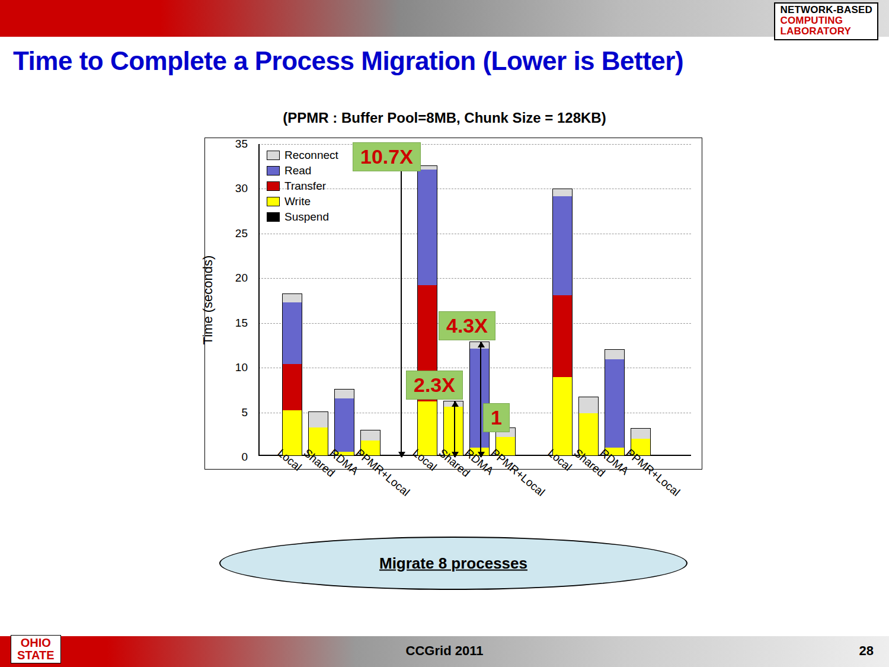NETWORK-BASED COMPUTING LABORATORY
Time to Complete a Process Migration (Lower is Better)
(PPMR : Buffer Pool=8MB, Chunk Size = 128KB)
Time (seconds)
35
30
25
20
15
10
5
0
Reconnect
Read
Transfer
Write
Suspend
Local
Shared
RDMA
PPMR+Local
Local
Shared
RDMA
PPMR+Local
Local
Shared
RDMA
PPMR+Local
10.7X
4.3X
2.3X
1
Migrate 8 processes
OHIOSTATE
CCGrid 2011
28